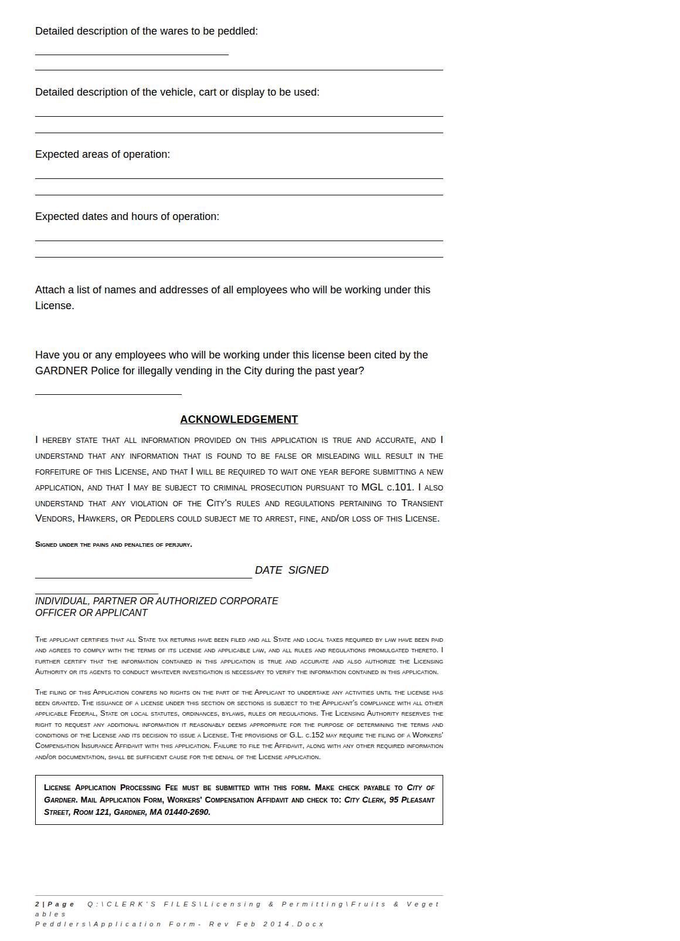Detailed description of the wares to be peddled:
Detailed description of the vehicle, cart or display to be used:
Expected areas of operation:
Expected dates and hours of operation:
Attach a list of names and addresses of all employees who will be working under this License.
Have you or any employees who will be working under this license been cited by the GARDNER Police for illegally vending in the City during the past year?
ACKNOWLEDGEMENT
I hereby state that all information provided on this application is true and accurate, and I understand that any information that is found to be false or misleading will result in the forfeiture of this License, and that I will be required to wait one year before submitting a new application, and that I may be subject to criminal prosecution pursuant to MGL c.101. I also understand that any violation of the City's rules and regulations pertaining to Transient Vendors, Hawkers, or Peddlers could subject me to arrest, fine, and/or loss of this License.
Signed under the pains and penalties of perjury.
DATE SIGNED
INDIVIDUAL, PARTNER OR AUTHORIZED CORPORATE
OFFICER OR APPLICANT
The applicant certifies that all State tax returns have been filed and all State and local taxes required by law have been paid and agrees to comply with the terms of its license and applicable law, and all rules and regulations promulgated thereto. I further certify that the information contained in this application is true and accurate and also authorize the Licensing Authority or its agents to conduct whatever investigation is necessary to verify the information contained in this application.
The filing of this Application confers no rights on the part of the Applicant to undertake any activities until the license has been granted. The issuance of a license under this section or sections is subject to the Applicant's compliance with all other applicable Federal, State or local statutes, ordinances, bylaws, rules or regulations. The Licensing Authority reserves the right to request any additional information it reasonably deems appropriate for the purpose of determining the terms and conditions of the License and its decision to issue a License. The provisions of G.L. c.152 may require the filing of a Workers' Compensation Insurance Affidavit with this application. Failure to file the Affidavit, along with any other required information and/or documentation, shall be sufficient cause for the denial of the License application.
License Application Processing Fee must be submitted with this form. Make check payable to City of Gardner. Mail Application Form, Workers' Compensation Affidavit and check to: City Clerk, 95 Pleasant Street, Room 121, Gardner, MA 01440-2690.
2 | P a g e Q : \ C L E R K ' S F I L E S \ L i c e n s i n g & P e r m i t t i n g \ F r u i t s & V e g e t a b l e s
P e d d l e r s \ A p p l i c a t i o n F o r m - R e v F e b 2 0 1 4 . D o c x